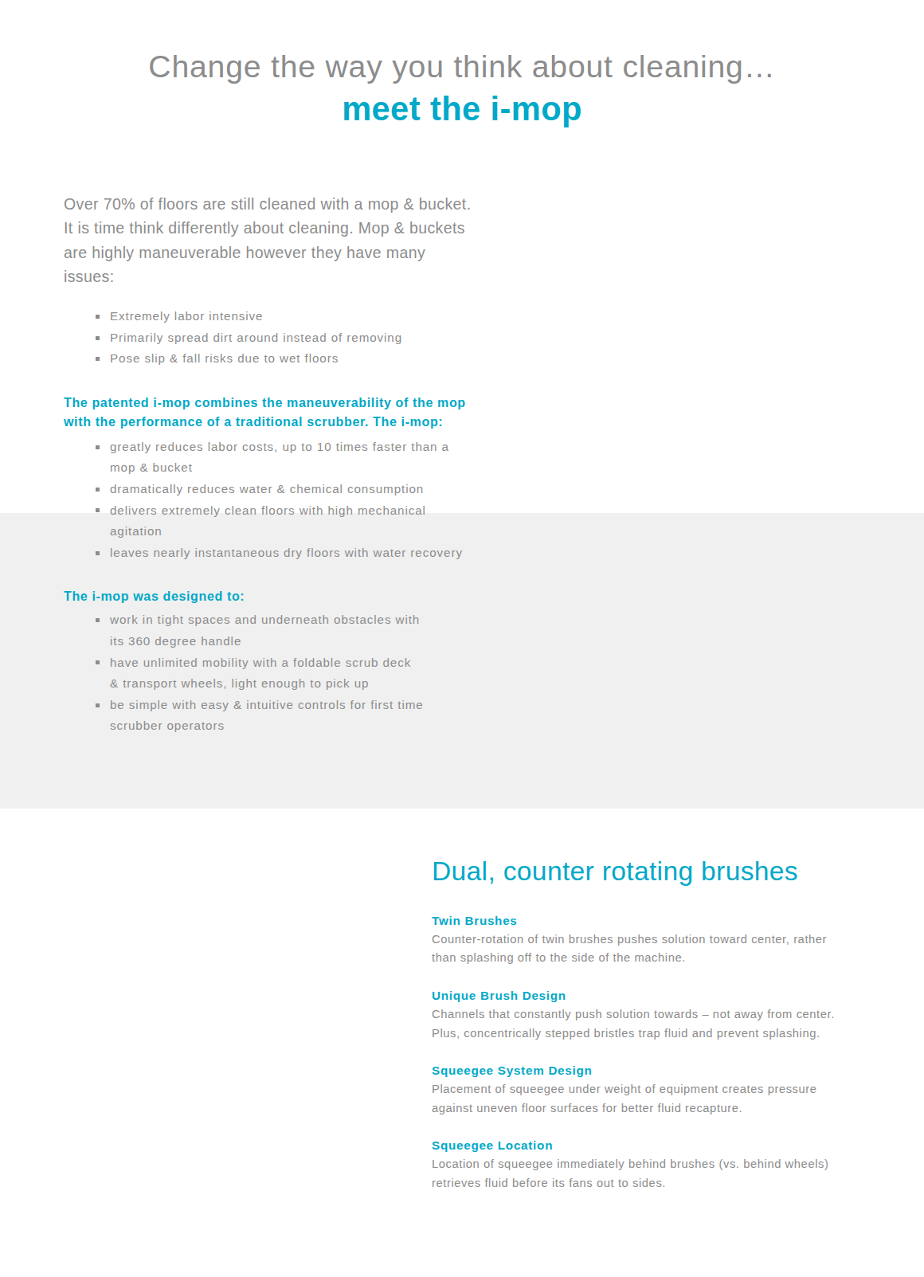Change the way you think about cleaning…
meet the i-mop
Over 70% of floors are still cleaned with a mop & bucket. It is time think differently about cleaning. Mop & buckets are highly maneuverable however they have many issues:
Extremely labor intensive
Primarily spread dirt around instead of removing
Pose slip & fall risks due to wet floors
The patented i-mop combines the maneuverability of the mop
with the performance of a traditional scrubber. The i-mop:
greatly reduces labor costs, up to 10 times faster than a
mop & bucket
dramatically reduces water & chemical consumption
delivers extremely clean floors with high mechanical agitation
leaves nearly instantaneous dry floors with water recovery
The i-mop was designed to:
work in tight spaces and underneath obstacles with
its 360 degree handle
have unlimited mobility with a foldable scrub deck
& transport wheels, light enough to pick up
be simple with easy & intuitive controls for first time
scrubber operators
Dual, counter rotating brushes
Twin Brushes
Counter-rotation of twin brushes pushes solution toward center, rather than splashing off to the side of the machine.
Unique Brush Design
Channels that constantly push solution towards – not away from center. Plus, concentrically stepped bristles trap fluid and prevent splashing.
Squeegee System Design
Placement of squeegee under weight of equipment creates pressure against uneven floor surfaces for better fluid recapture.
Squeegee Location
Location of squeegee immediately behind brushes (vs. behind wheels) retrieves fluid before its fans out to sides.